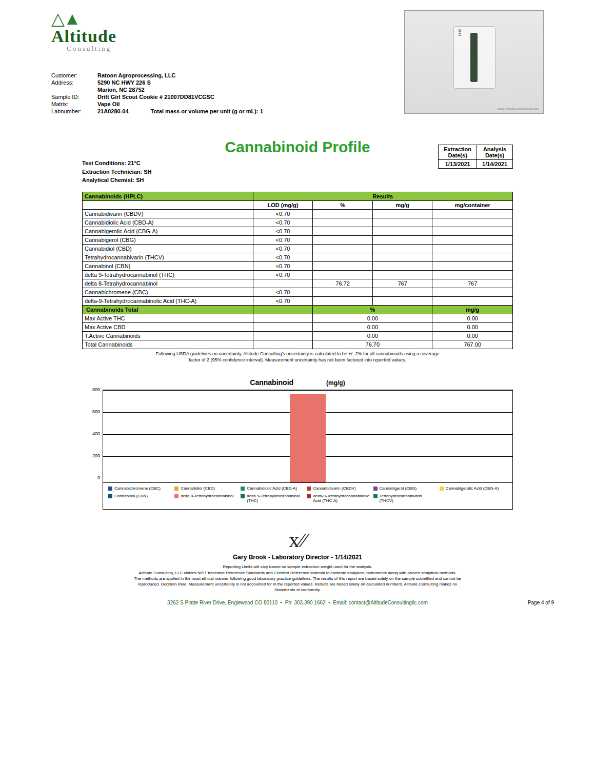△▲
Altitude
Consulting
Drift
www.AltitudeConsultingllc.com
| Customer: | Ratoon Agroprocessing, LLC |
| Address: | 5290 NC HWY 226 S |
| | Marion, NC 28752 |
| Sample ID: | Drift Girl Scout Cookie # 21007DD81VCGSC |
| Matrix: | Vape Oil |
| Labnumber: | 21A0280-04 Total mass or volume per unit (g or mL): 1 |
Cannabinoid Profile
Test Conditions: 21°C
Extraction Technician: SH
Analytical Chemist: SH
| Extraction Date(s) | Analysis Date(s) |
| --- | --- |
| 1/13/2021 | 1/14/2021 |
| Cannabinoids (HPLC) | Results |
| | LOD (mg/g) | % | mg/g | mg/container |
| Cannabidivarin (CBDV) | <0.70 | | | |
| Cannabidiolic Acid (CBD-A) | <0.70 | | | |
| Cannabigerolic Acid (CBG-A) | <0.70 | | | |
| Cannabigerol (CBG) | <0.70 | | | |
| Cannabidiol (CBD) | <0.70 | | | |
| Tetrahydrocannabivarin (THCV) | <0.70 | | | |
| Cannabinol (CBN) | <0.70 | | | |
| delta 9-Tetrahydrocannabinol (THC) | <0.70 | | | |
| delta 8-Tetrahydrocannabinol | | 76.72 | 767 | 767 |
| Cannabichromene (CBC) | <0.70 | | | |
| delta-9-Tetrahydrocannabinolic Acid (THC-A) | <0.70 | | | |
| Cannabinoids Total | | % | mg/g |
| Max Active THC | | 0.00 | 0.00 |
| Max Active CBD | | 0.00 | 0.00 |
| T.Active Cannabinoids | | 0.00 | 0.00 |
| Total Cannabinoids | | 76.70 | 767.00 |
Following USDA guidelines on uncertainty, Altitude Consulting's uncertainty is calculated to be +/- 2% for all cannabinoids using a coverage
factor of 2 (95% confidence interval). Measurement uncertainty has not been factored into reported values.
Cannabinoid (mg/g)
800
600
400
200
0
Cannabichromene (CBC)
Cannabidiol (CBD)
Cannabidiolic Acid (CBD-A)
Cannabidivarin (CBDV)
Cannabigerol (CBG)
Cannabigerolic Acid (CBG-A)
Cannabinol (CBN)
delta 8-Tetrahydrocannabinol
delta 9-Tetrahydrocannabinol
(THC)
delta-9-Tetrahydrocannabinolic
Acid (THC-A)
Tetrahydrocannabivarin
(THCV)
x⁄⁄
Gary Brook - Laboratory Director - 1/14/2021
Reporting Limits will vary based on sample extraction weight used for the analysis.
Altitude Consulting, LLC utilizes NIST traceable Reference Standards and Certified Reference Material to calibrate analytical instruments along with proven analytical methods.
The methods are applied in the most ethical manner following good laboratory practice guidelines. The results of this report are based solely on the sample submitted and cannot be
reproduced. Decision Rule: Measurement uncertainty is not accounted for in the reported values. Results are based solely on calculated numbers. Altitude Consulting makes no
Statements of conformity.
3262 S Platte River Drive, Englewood CO 80110 • Ph: 303.390.1662 • Email: contact@AltitudeConsultingllc.com Page 4 of 9